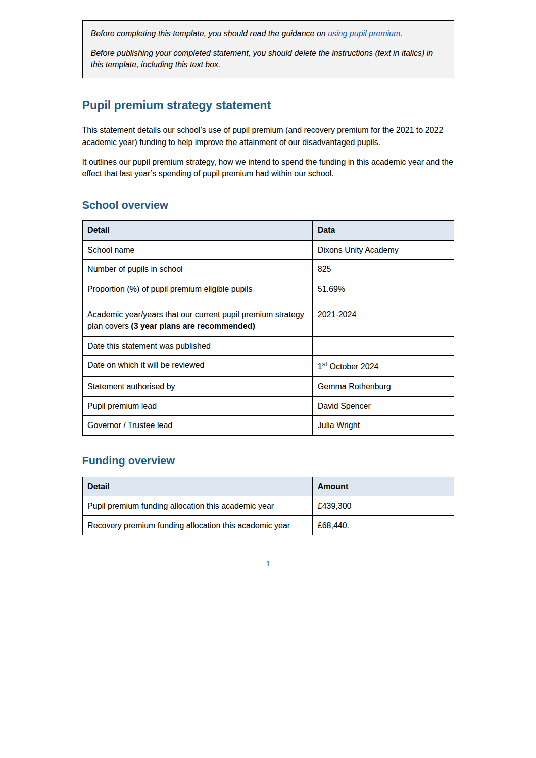Before completing this template, you should read the guidance on using pupil premium.
Before publishing your completed statement, you should delete the instructions (text in italics) in this template, including this text box.
Pupil premium strategy statement
This statement details our school’s use of pupil premium (and recovery premium for the 2021 to 2022 academic year) funding to help improve the attainment of our disadvantaged pupils.
It outlines our pupil premium strategy, how we intend to spend the funding in this academic year and the effect that last year’s spending of pupil premium had within our school.
School overview
| Detail | Data |
| --- | --- |
| School name | Dixons Unity Academy |
| Number of pupils in school | 825 |
| Proportion (%) of pupil premium eligible pupils | 51.69% |
| Academic year/years that our current pupil premium strategy plan covers (3 year plans are recommended) | 2021-2024 |
| Date this statement was published | |
| Date on which it will be reviewed | 1 st October 2024 |
| Statement authorised by | Gemma Rothenburg |
| Pupil premium lead | David Spencer |
| Governor / Trustee lead | Julia Wright |
Funding overview
| Detail | Amount |
| --- | --- |
| Pupil premium funding allocation this academic year | £439,300 |
| Recovery premium funding allocation this academic year | £68,440. |
1